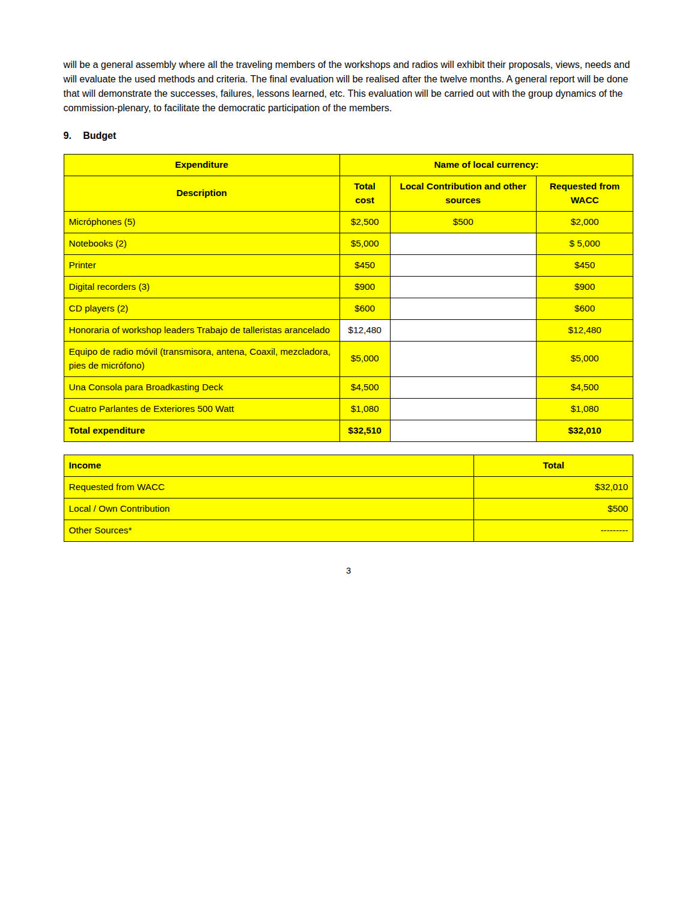will be a general assembly where all the traveling members of the workshops and radios will exhibit their proposals, views, needs and will evaluate the used methods and criteria. The final evaluation will be realised after the twelve months. A general report will be done that will demonstrate the successes, failures, lessons learned, etc. This evaluation will be carried out with the group dynamics of the commission-plenary, to facilitate the democratic participation of the members.
9. Budget
| Expenditure | Name of local currency: |
| --- | --- |
| Description | Total cost | Local Contribution and other sources | Requested from WACC |
| Micróphones (5) | $2,500 | $500 | $2,000 |
| Notebooks (2) | $5,000 | | $ 5,000 |
| Printer | $450 | | $450 |
| Digital recorders (3) | $900 | | $900 |
| CD players (2) | $600 | | $600 |
| Honoraria of workshop leaders Trabajo de talleristas arancelado | $12,480 | | $12,480 |
| Equipo de radio móvil (transmisora, antena, Coaxil, mezcladora, pies de micrófono) | $5,000 | | $5,000 |
| Una Consola para Broadkasting Deck | $4,500 | | $4,500 |
| Cuatro Parlantes de Exteriores 500 Watt | $1,080 | | $1,080 |
| Total expenditure | $32,510 | | $32,010 |
| Income | Total |
| Requested from WACC | $32,010 |
| Local / Own Contribution | $500 |
| Other Sources* | --------- |
3